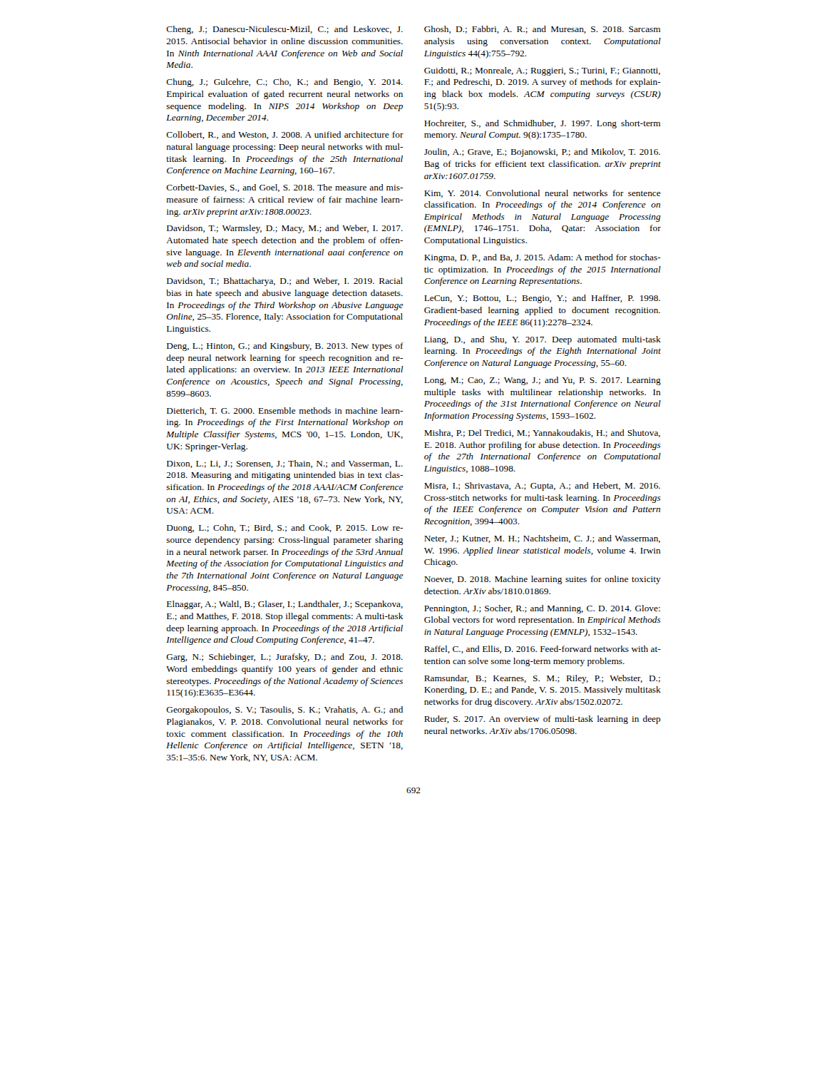Cheng, J.; Danescu-Niculescu-Mizil, C.; and Leskovec, J. 2015. Antisocial behavior in online discussion communities. In Ninth International AAAI Conference on Web and Social Media.
Chung, J.; Gulcehre, C.; Cho, K.; and Bengio, Y. 2014. Empirical evaluation of gated recurrent neural networks on sequence modeling. In NIPS 2014 Workshop on Deep Learning, December 2014.
Collobert, R., and Weston, J. 2008. A unified architecture for natural language processing: Deep neural networks with multitask learning. In Proceedings of the 25th International Conference on Machine Learning, 160–167.
Corbett-Davies, S., and Goel, S. 2018. The measure and mismeasure of fairness: A critical review of fair machine learning. arXiv preprint arXiv:1808.00023.
Davidson, T.; Warmsley, D.; Macy, M.; and Weber, I. 2017. Automated hate speech detection and the problem of offensive language. In Eleventh international aaai conference on web and social media.
Davidson, T.; Bhattacharya, D.; and Weber, I. 2019. Racial bias in hate speech and abusive language detection datasets. In Proceedings of the Third Workshop on Abusive Language Online, 25–35. Florence, Italy: Association for Computational Linguistics.
Deng, L.; Hinton, G.; and Kingsbury, B. 2013. New types of deep neural network learning for speech recognition and related applications: an overview. In 2013 IEEE International Conference on Acoustics, Speech and Signal Processing, 8599–8603.
Dietterich, T. G. 2000. Ensemble methods in machine learning. In Proceedings of the First International Workshop on Multiple Classifier Systems, MCS '00, 1–15. London, UK, UK: Springer-Verlag.
Dixon, L.; Li, J.; Sorensen, J.; Thain, N.; and Vasserman, L. 2018. Measuring and mitigating unintended bias in text classification. In Proceedings of the 2018 AAAI/ACM Conference on AI, Ethics, and Society, AIES '18, 67–73. New York, NY, USA: ACM.
Duong, L.; Cohn, T.; Bird, S.; and Cook, P. 2015. Low resource dependency parsing: Cross-lingual parameter sharing in a neural network parser. In Proceedings of the 53rd Annual Meeting of the Association for Computational Linguistics and the 7th International Joint Conference on Natural Language Processing, 845–850.
Elnaggar, A.; Waltl, B.; Glaser, I.; Landthaler, J.; Scepankova, E.; and Matthes, F. 2018. Stop illegal comments: A multi-task deep learning approach. In Proceedings of the 2018 Artificial Intelligence and Cloud Computing Conference, 41–47.
Garg, N.; Schiebinger, L.; Jurafsky, D.; and Zou, J. 2018. Word embeddings quantify 100 years of gender and ethnic stereotypes. Proceedings of the National Academy of Sciences 115(16):E3635–E3644.
Georgakopoulos, S. V.; Tasoulis, S. K.; Vrahatis, A. G.; and Plagianakos, V. P. 2018. Convolutional neural networks for toxic comment classification. In Proceedings of the 10th Hellenic Conference on Artificial Intelligence, SETN '18, 35:1–35:6. New York, NY, USA: ACM.
Ghosh, D.; Fabbri, A. R.; and Muresan, S. 2018. Sarcasm analysis using conversation context. Computational Linguistics 44(4):755–792.
Guidotti, R.; Monreale, A.; Ruggieri, S.; Turini, F.; Giannotti, F.; and Pedreschi, D. 2019. A survey of methods for explaining black box models. ACM computing surveys (CSUR) 51(5):93.
Hochreiter, S., and Schmidhuber, J. 1997. Long short-term memory. Neural Comput. 9(8):1735–1780.
Joulin, A.; Grave, E.; Bojanowski, P.; and Mikolov, T. 2016. Bag of tricks for efficient text classification. arXiv preprint arXiv:1607.01759.
Kim, Y. 2014. Convolutional neural networks for sentence classification. In Proceedings of the 2014 Conference on Empirical Methods in Natural Language Processing (EMNLP), 1746–1751. Doha, Qatar: Association for Computational Linguistics.
Kingma, D. P., and Ba, J. 2015. Adam: A method for stochastic optimization. In Proceedings of the 2015 International Conference on Learning Representations.
LeCun, Y.; Bottou, L.; Bengio, Y.; and Haffner, P. 1998. Gradient-based learning applied to document recognition. Proceedings of the IEEE 86(11):2278–2324.
Liang, D., and Shu, Y. 2017. Deep automated multi-task learning. In Proceedings of the Eighth International Joint Conference on Natural Language Processing, 55–60.
Long, M.; Cao, Z.; Wang, J.; and Yu, P. S. 2017. Learning multiple tasks with multilinear relationship networks. In Proceedings of the 31st International Conference on Neural Information Processing Systems, 1593–1602.
Mishra, P.; Del Tredici, M.; Yannakoudakis, H.; and Shutova, E. 2018. Author profiling for abuse detection. In Proceedings of the 27th International Conference on Computational Linguistics, 1088–1098.
Misra, I.; Shrivastava, A.; Gupta, A.; and Hebert, M. 2016. Cross-stitch networks for multi-task learning. In Proceedings of the IEEE Conference on Computer Vision and Pattern Recognition, 3994–4003.
Neter, J.; Kutner, M. H.; Nachtsheim, C. J.; and Wasserman, W. 1996. Applied linear statistical models, volume 4. Irwin Chicago.
Noever, D. 2018. Machine learning suites for online toxicity detection. ArXiv abs/1810.01869.
Pennington, J.; Socher, R.; and Manning, C. D. 2014. Glove: Global vectors for word representation. In Empirical Methods in Natural Language Processing (EMNLP), 1532–1543.
Raffel, C., and Ellis, D. 2016. Feed-forward networks with attention can solve some long-term memory problems.
Ramsundar, B.; Kearnes, S. M.; Riley, P.; Webster, D.; Konerding, D. E.; and Pande, V. S. 2015. Massively multitask networks for drug discovery. ArXiv abs/1502.02072.
Ruder, S. 2017. An overview of multi-task learning in deep neural networks. ArXiv abs/1706.05098.
692